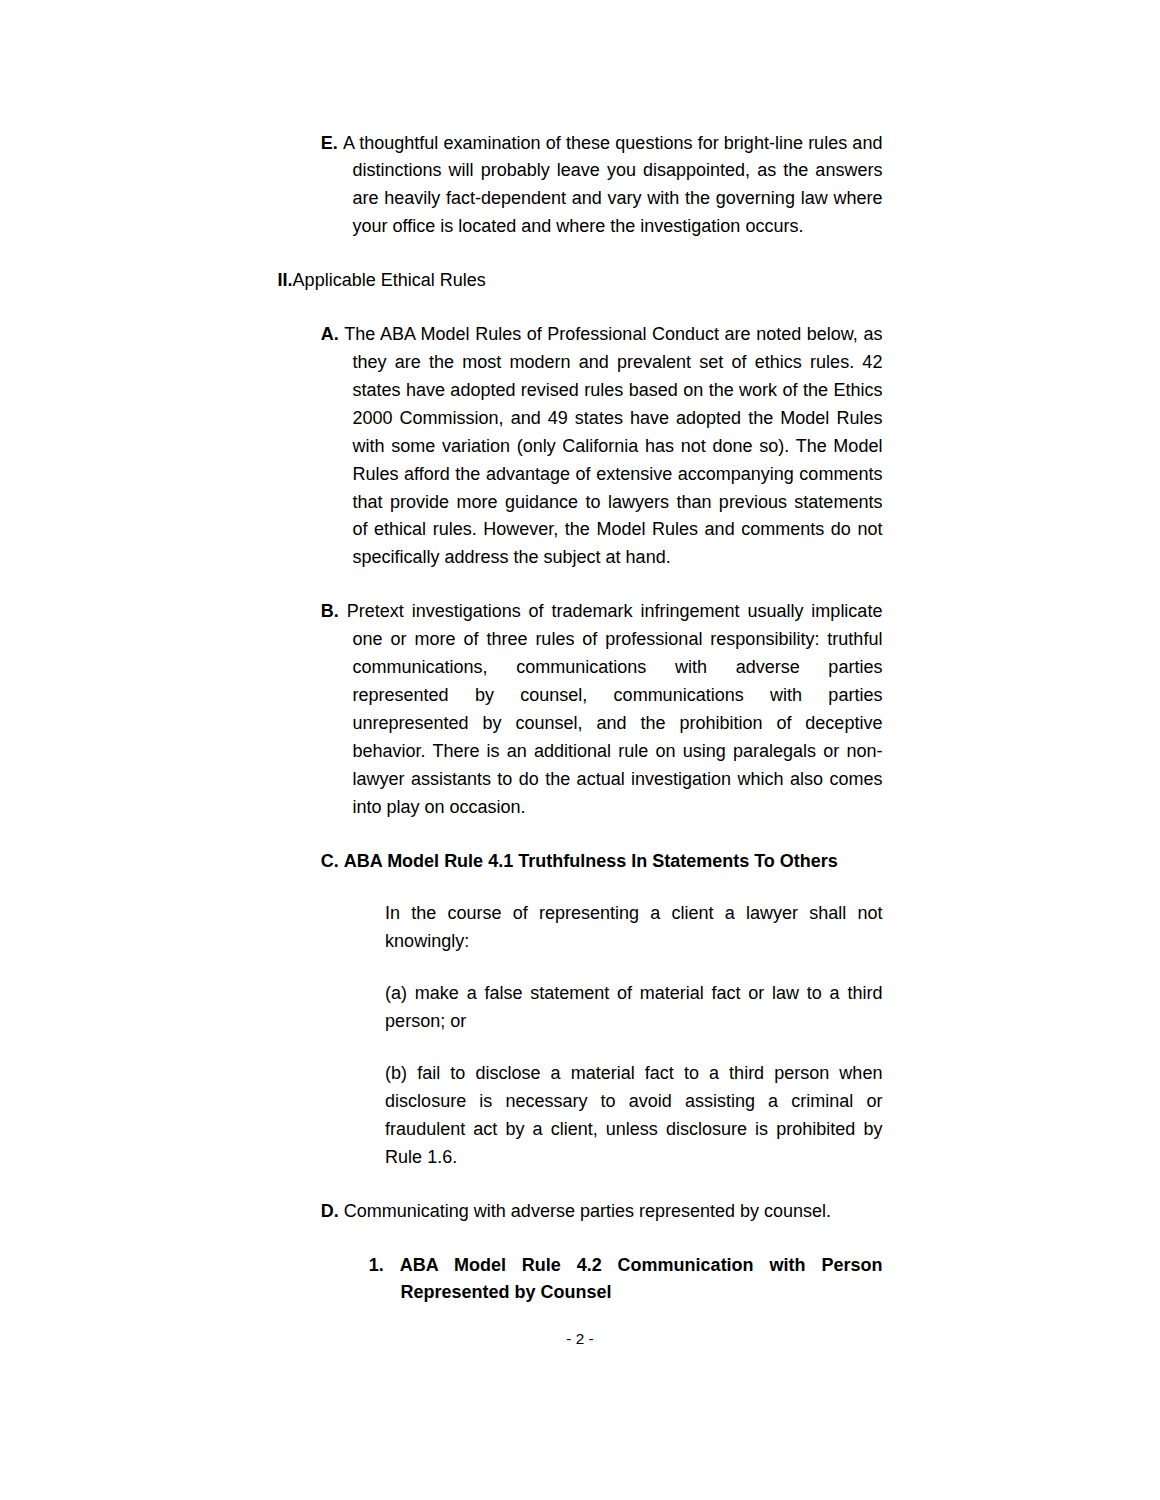E. A thoughtful examination of these questions for bright-line rules and distinctions will probably leave you disappointed, as the answers are heavily fact-dependent and vary with the governing law where your office is located and where the investigation occurs.
II. Applicable Ethical Rules
A. The ABA Model Rules of Professional Conduct are noted below, as they are the most modern and prevalent set of ethics rules. 42 states have adopted revised rules based on the work of the Ethics 2000 Commission, and 49 states have adopted the Model Rules with some variation (only California has not done so). The Model Rules afford the advantage of extensive accompanying comments that provide more guidance to lawyers than previous statements of ethical rules. However, the Model Rules and comments do not specifically address the subject at hand.
B. Pretext investigations of trademark infringement usually implicate one or more of three rules of professional responsibility: truthful communications, communications with adverse parties represented by counsel, communications with parties unrepresented by counsel, and the prohibition of deceptive behavior. There is an additional rule on using paralegals or non-lawyer assistants to do the actual investigation which also comes into play on occasion.
C. ABA Model Rule 4.1 Truthfulness In Statements To Others
In the course of representing a client a lawyer shall not knowingly:
(a) make a false statement of material fact or law to a third person; or
(b) fail to disclose a material fact to a third person when disclosure is necessary to avoid assisting a criminal or fraudulent act by a client, unless disclosure is prohibited by Rule 1.6.
D. Communicating with adverse parties represented by counsel.
1. ABA Model Rule 4.2 Communication with Person Represented by Counsel
- 2 -